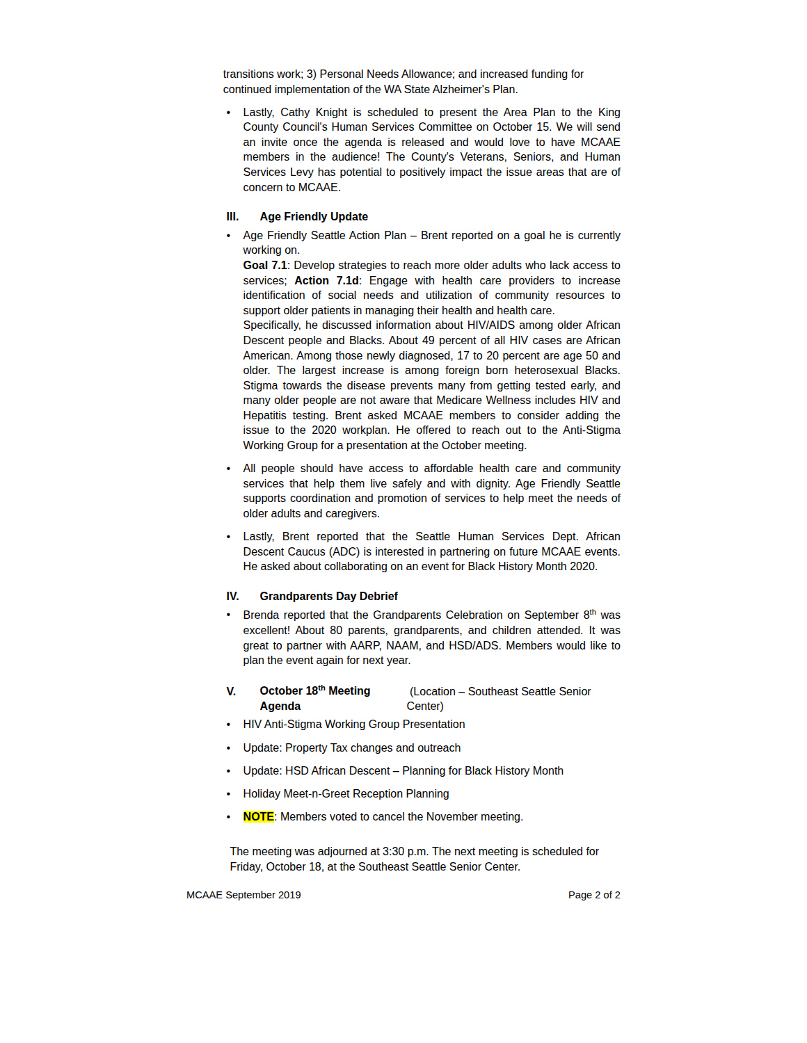transitions work; 3) Personal Needs Allowance; and increased funding for continued implementation of the WA State Alzheimer's Plan.
Lastly, Cathy Knight is scheduled to present the Area Plan to the King County Council's Human Services Committee on October 15. We will send an invite once the agenda is released and would love to have MCAAE members in the audience! The County's Veterans, Seniors, and Human Services Levy has potential to positively impact the issue areas that are of concern to MCAAE.
III. Age Friendly Update
Age Friendly Seattle Action Plan – Brent reported on a goal he is currently working on.
Goal 7.1: Develop strategies to reach more older adults who lack access to services; Action 7.1d: Engage with health care providers to increase identification of social needs and utilization of community resources to support older patients in managing their health and health care.
Specifically, he discussed information about HIV/AIDS among older African Descent people and Blacks. About 49 percent of all HIV cases are African American. Among those newly diagnosed, 17 to 20 percent are age 50 and older. The largest increase is among foreign born heterosexual Blacks. Stigma towards the disease prevents many from getting tested early, and many older people are not aware that Medicare Wellness includes HIV and Hepatitis testing. Brent asked MCAAE members to consider adding the issue to the 2020 workplan. He offered to reach out to the Anti-Stigma Working Group for a presentation at the October meeting.
All people should have access to affordable health care and community services that help them live safely and with dignity. Age Friendly Seattle supports coordination and promotion of services to help meet the needs of older adults and caregivers.
Lastly, Brent reported that the Seattle Human Services Dept. African Descent Caucus (ADC) is interested in partnering on future MCAAE events. He asked about collaborating on an event for Black History Month 2020.
IV. Grandparents Day Debrief
Brenda reported that the Grandparents Celebration on September 8th was excellent! About 80 parents, grandparents, and children attended. It was great to partner with AARP, NAAM, and HSD/ADS. Members would like to plan the event again for next year.
V. October 18th Meeting Agenda (Location – Southeast Seattle Senior Center)
HIV Anti-Stigma Working Group Presentation
Update: Property Tax changes and outreach
Update: HSD African Descent – Planning for Black History Month
Holiday Meet-n-Greet Reception Planning
NOTE: Members voted to cancel the November meeting.
The meeting was adjourned at 3:30 p.m. The next meeting is scheduled for Friday, October 18, at the Southeast Seattle Senior Center.
MCAAE September 2019 Page 2 of 2